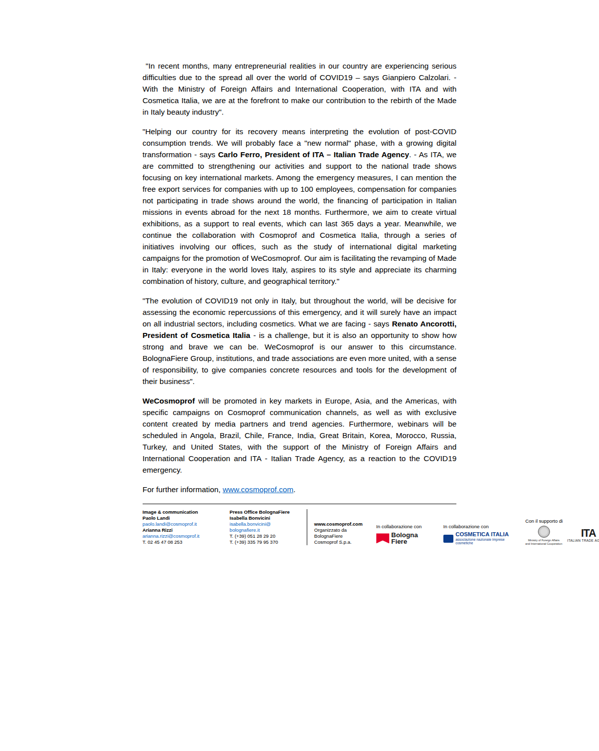"In recent months, many entrepreneurial realities in our country are experiencing serious difficulties due to the spread all over the world of COVID19 – says Gianpiero Calzolari. - With the Ministry of Foreign Affairs and International Cooperation, with ITA and with Cosmetica Italia, we are at the forefront to make our contribution to the rebirth of the Made in Italy beauty industry".
"Helping our country for its recovery means interpreting the evolution of post-COVID consumption trends. We will probably face a "new normal" phase, with a growing digital transformation - says Carlo Ferro, President of ITA – Italian Trade Agency. - As ITA, we are committed to strengthening our activities and support to the national trade shows focusing on key international markets. Among the emergency measures, I can mention the free export services for companies with up to 100 employees, compensation for companies not participating in trade shows around the world, the financing of participation in Italian missions in events abroad for the next 18 months. Furthermore, we aim to create virtual exhibitions, as a support to real events, which can last 365 days a year. Meanwhile, we continue the collaboration with Cosmoprof and Cosmetica Italia, through a series of initiatives involving our offices, such as the study of international digital marketing campaigns for the promotion of WeCosmoprof. Our aim is facilitating the revamping of Made in Italy: everyone in the world loves Italy, aspires to its style and appreciate its charming combination of history, culture, and geographical territory."
"The evolution of COVID19 not only in Italy, but throughout the world, will be decisive for assessing the economic repercussions of this emergency, and it will surely have an impact on all industrial sectors, including cosmetics. What we are facing - says Renato Ancorotti, President of Cosmetica Italia - is a challenge, but it is also an opportunity to show how strong and brave we can be. WeCosmoprof is our answer to this circumstance. BolognaFiere Group, institutions, and trade associations are even more united, with a sense of responsibility, to give companies concrete resources and tools for the development of their business".
WeCosmoprof will be promoted in key markets in Europe, Asia, and the Americas, with specific campaigns on Cosmoprof communication channels, as well as with exclusive content created by media partners and trend agencies. Furthermore, webinars will be scheduled in Angola, Brazil, Chile, France, India, Great Britain, Korea, Morocco, Russia, Turkey, and United States, with the support of the Ministry of Foreign Affairs and International Cooperation and ITA - Italian Trade Agency, as a reaction to the COVID19 emergency.
For further information, www.cosmoprof.com.
Image & communication
Paolo Landi
paolo.landi@cosmoprof.it
Arianna Rizzi
arianna.rizzi@cosmoprof.it
T. 02 45 47 08 253
Press Office BolognaFiere
Isabella Bonvicini
isabella.bonvicini@
bolognafiere.it
T. (+39) 051 28 29 20
T. (+39) 335 79 95 370
www.cosmoprof.com
Organizzato da
BolognaFiere
Cosmoprof S.p.a.
In collaborazione con
Bologna
Fiere
In collaborazione con
COSMETICA ITALIA associazione nazionale imprese cosmetiche
Con il supporto di
Ministry of Foreign Affairs
and International Cooperation
ITA
ITALIAN TRADE AGENCY